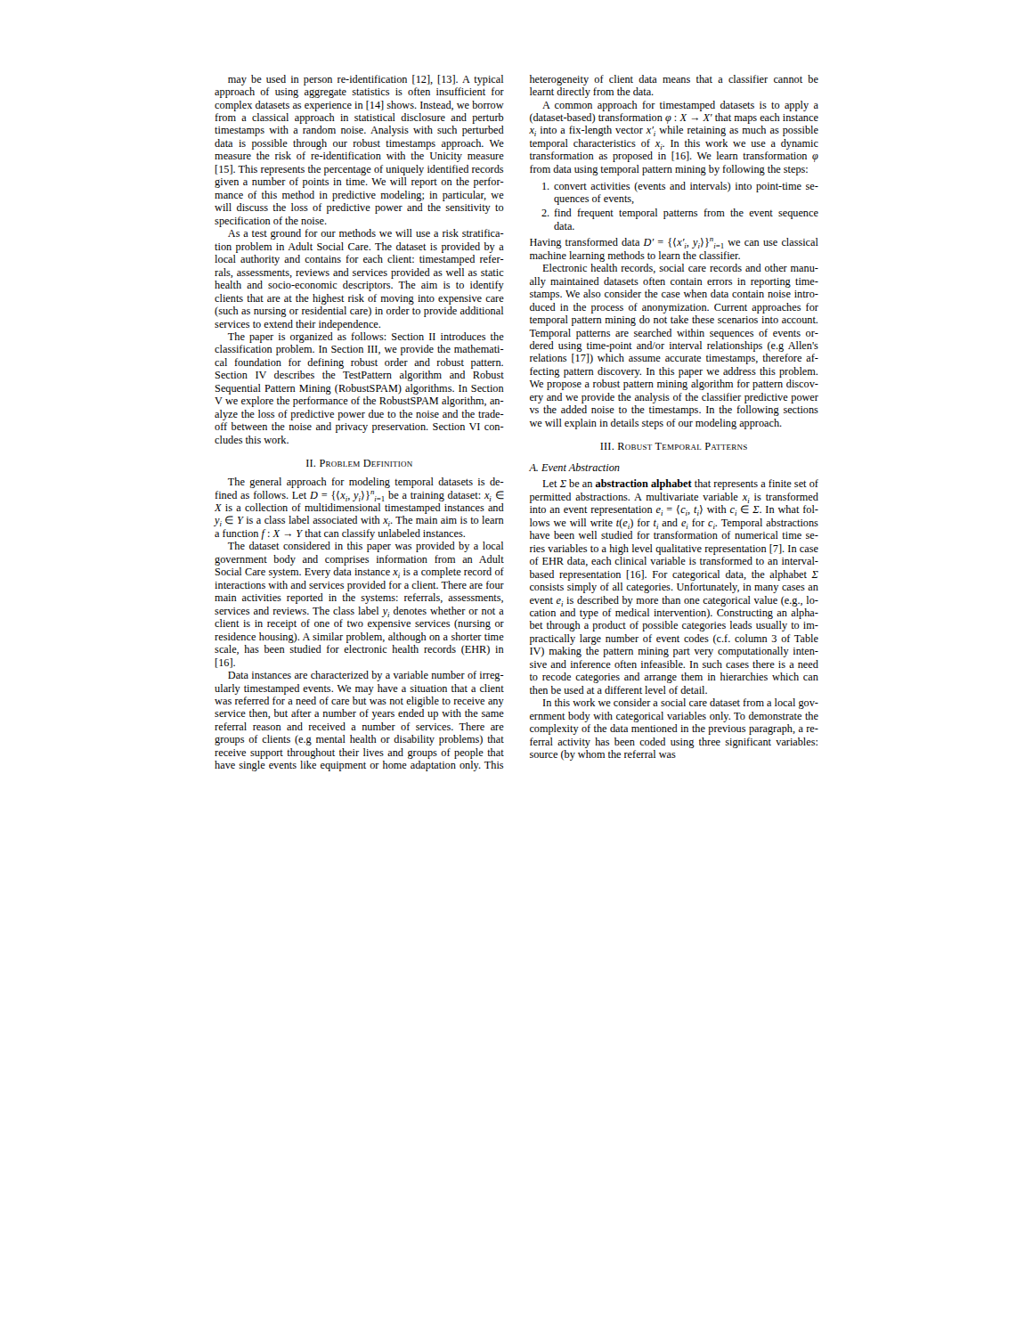may be used in person re-identification [12], [13]. A typical approach of using aggregate statistics is often insufficient for complex datasets as experience in [14] shows. Instead, we borrow from a classical approach in statistical disclosure and perturb timestamps with a random noise. Analysis with such perturbed data is possible through our robust timestamps approach. We measure the risk of re-identification with the Unicity measure [15]. This represents the percentage of uniquely identified records given a number of points in time. We will report on the performance of this method in predictive modeling; in particular, we will discuss the loss of predictive power and the sensitivity to specification of the noise.
As a test ground for our methods we will use a risk stratification problem in Adult Social Care. The dataset is provided by a local authority and contains for each client: timestamped referrals, assessments, reviews and services provided as well as static health and socio-economic descriptors. The aim is to identify clients that are at the highest risk of moving into expensive care (such as nursing or residential care) in order to provide additional services to extend their independence.
The paper is organized as follows: Section II introduces the classification problem. In Section III, we provide the mathematical foundation for defining robust order and robust pattern. Section IV describes the TestPattern algorithm and Robust Sequential Pattern Mining (RobustSPAM) algorithms. In Section V we explore the performance of the RobustSPAM algorithm, analyze the loss of predictive power due to the noise and the trade-off between the noise and privacy preservation. Section VI concludes this work.
II. Problem Definition
The general approach for modeling temporal datasets is defined as follows. Let D = {⟨xi, yi⟩}ni=1 be a training dataset: xi ∈ X is a collection of multidimensional timestamped instances and yi ∈ Y is a class label associated with xi. The main aim is to learn a function f : X → Y that can classify unlabeled instances.
The dataset considered in this paper was provided by a local government body and comprises information from an Adult Social Care system. Every data instance xi is a complete record of interactions with and services provided for a client. There are four main activities reported in the systems: referrals, assessments, services and reviews. The class label yi denotes whether or not a client is in receipt of one of two expensive services (nursing or residence housing). A similar problem, although on a shorter time scale, has been studied for electronic health records (EHR) in [16].
Data instances are characterized by a variable number of irregularly timestamped events. We may have a situation that a client was referred for a need of care but was not eligible to receive any service then, but after a number of years ended up with the same referral reason and received a number of services. There are groups of clients (e.g mental health or disability problems) that receive support throughout their lives and groups of people that have single events like equipment or home adaptation only. This heterogeneity of client data means that a classifier cannot be learnt directly from the data.
A common approach for timestamped datasets is to apply a (dataset-based) transformation φ : X → X′ that maps each instance xi into a fix-length vector x′i while retaining as much as possible temporal characteristics of xi. In this work we use a dynamic transformation as proposed in [16]. We learn transformation φ from data using temporal pattern mining by following the steps:
convert activities (events and intervals) into point-time sequences of events,
find frequent temporal patterns from the event sequence data.
Having transformed data D′ = {⟨x′i, yi⟩}ni=1 we can use classical machine learning methods to learn the classifier.
Electronic health records, social care records and other manually maintained datasets often contain errors in reporting timestamps. We also consider the case when data contain noise introduced in the process of anonymization. Current approaches for temporal pattern mining do not take these scenarios into account. Temporal patterns are searched within sequences of events ordered using time-point and/or interval relationships (e.g Allen's relations [17]) which assume accurate timestamps, therefore affecting pattern discovery. In this paper we address this problem. We propose a robust pattern mining algorithm for pattern discovery and we provide the analysis of the classifier predictive power vs the added noise to the timestamps. In the following sections we will explain in details steps of our modeling approach.
III. Robust Temporal Patterns
A. Event Abstraction
Let Σ be an abstraction alphabet that represents a finite set of permitted abstractions. A multivariate variable xi is transformed into an event representation ei = ⟨ci, ti⟩ with ci ∈ Σ. In what follows we will write t(ei) for ti and ei for ci. Temporal abstractions have been well studied for transformation of numerical time series variables to a high level qualitative representation [7]. In case of EHR data, each clinical variable is transformed to an interval-based representation [16]. For categorical data, the alphabet Σ consists simply of all categories. Unfortunately, in many cases an event ei is described by more than one categorical value (e.g., location and type of medical intervention). Constructing an alphabet through a product of possible categories leads usually to impractically large number of event codes (c.f. column 3 of Table IV) making the pattern mining part very computationally intensive and inference often infeasible. In such cases there is a need to recode categories and arrange them in hierarchies which can then be used at a different level of detail.
In this work we consider a social care dataset from a local government body with categorical variables only. To demonstrate the complexity of the data mentioned in the previous paragraph, a referral activity has been coded using three significant variables: source (by whom the referral was